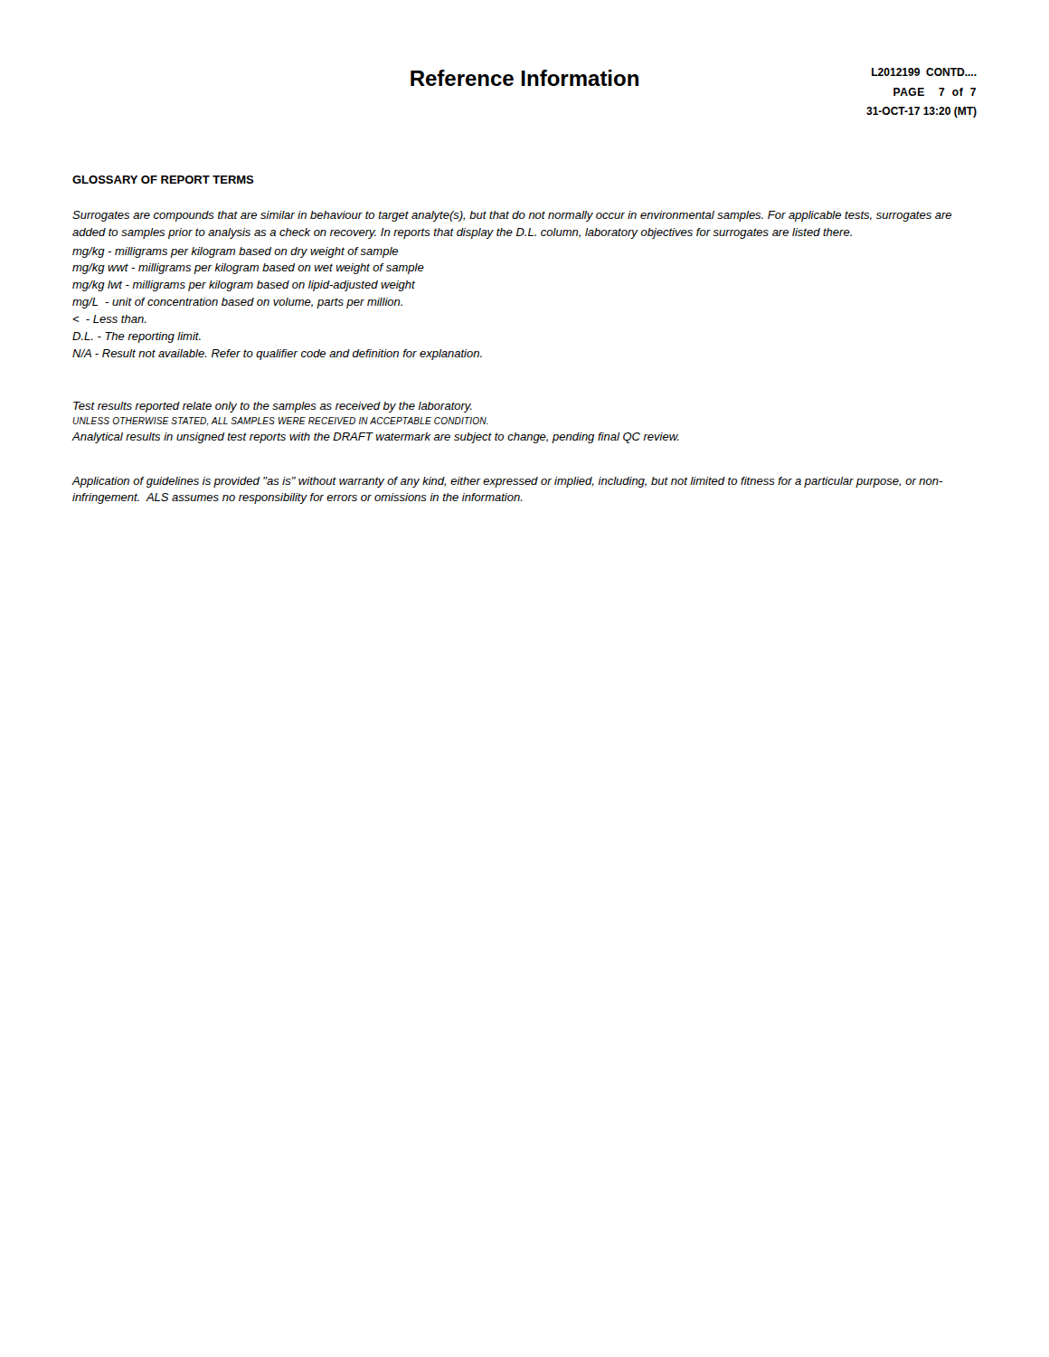L2012199 CONTD....
PAGE 7 of 7
31-OCT-17 13:20 (MT)
Reference Information
GLOSSARY OF REPORT TERMS
Surrogates are compounds that are similar in behaviour to target analyte(s), but that do not normally occur in environmental samples. For applicable tests, surrogates are added to samples prior to analysis as a check on recovery. In reports that display the D.L. column, laboratory objectives for surrogates are listed there.
mg/kg - milligrams per kilogram based on dry weight of sample
mg/kg wwt - milligrams per kilogram based on wet weight of sample
mg/kg lwt - milligrams per kilogram based on lipid-adjusted weight
mg/L - unit of concentration based on volume, parts per million.
< - Less than.
D.L. - The reporting limit.
N/A - Result not available. Refer to qualifier code and definition for explanation.
Test results reported relate only to the samples as received by the laboratory.
UNLESS OTHERWISE STATED, ALL SAMPLES WERE RECEIVED IN ACCEPTABLE CONDITION.
Analytical results in unsigned test reports with the DRAFT watermark are subject to change, pending final QC review.
Application of guidelines is provided "as is" without warranty of any kind, either expressed or implied, including, but not limited to fitness for a particular purpose, or non-infringement. ALS assumes no responsibility for errors or omissions in the information.